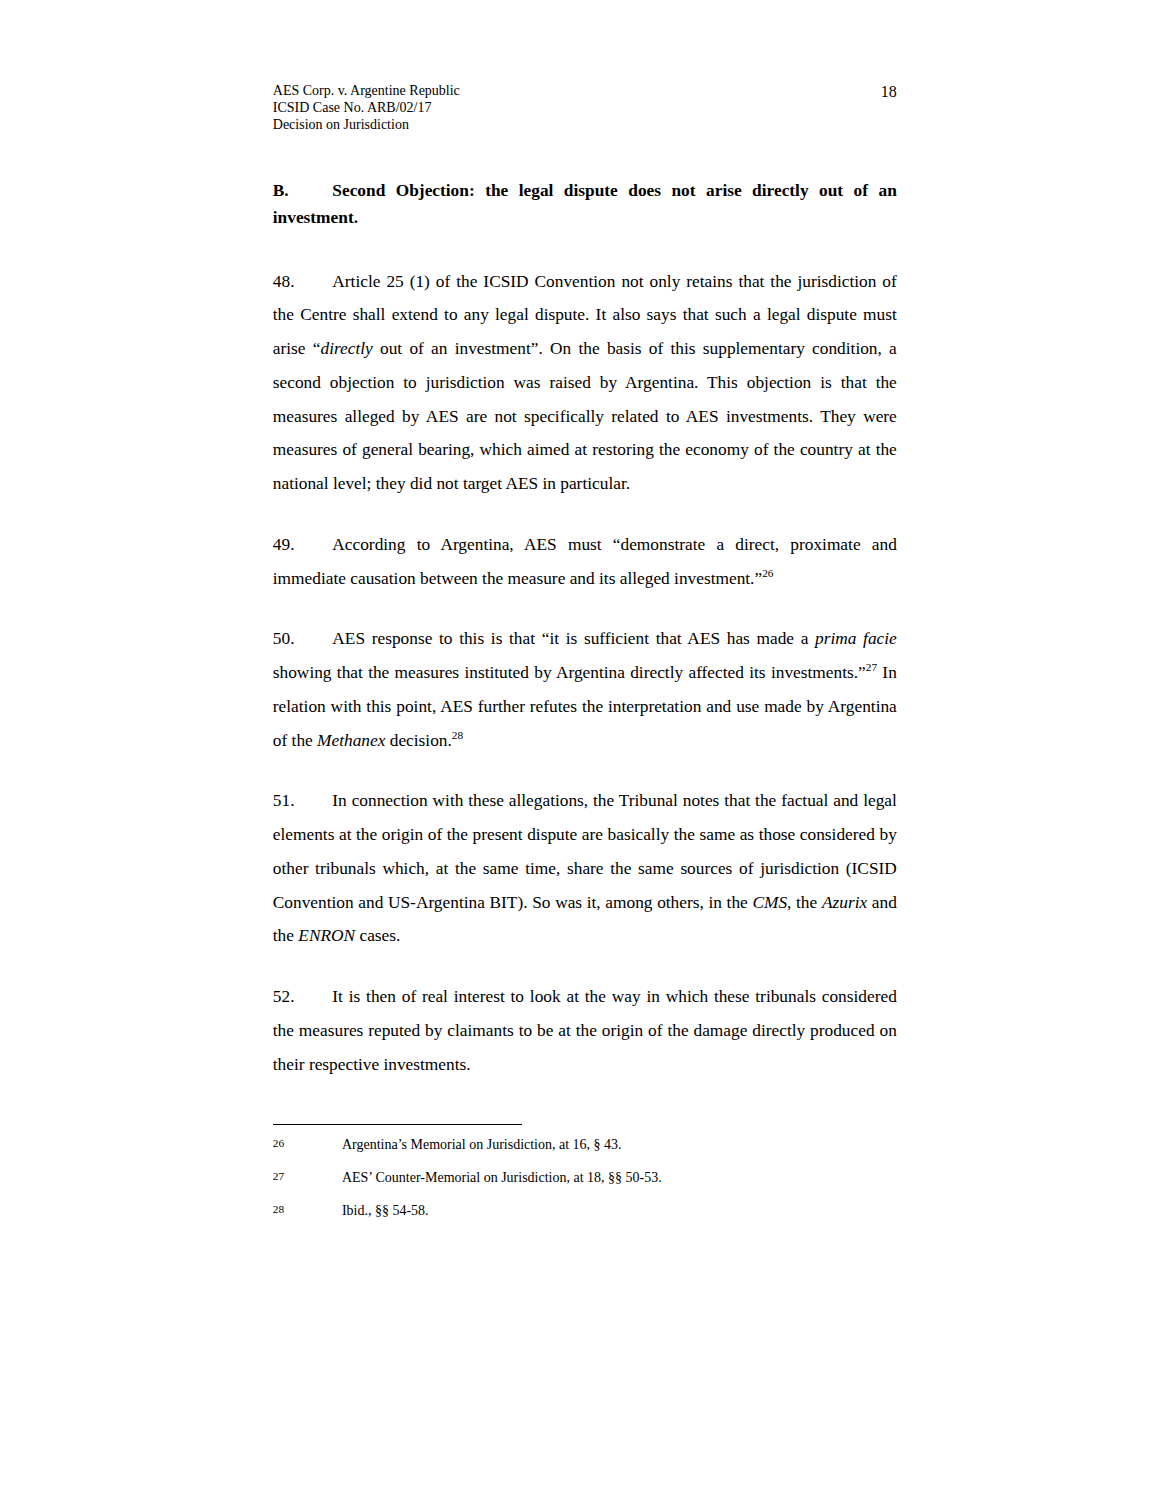18
AES Corp. v. Argentine Republic
ICSID Case No. ARB/02/17
Decision on Jurisdiction
B. Second Objection: the legal dispute does not arise directly out of an investment.
48. Article 25 (1) of the ICSID Convention not only retains that the jurisdiction of the Centre shall extend to any legal dispute. It also says that such a legal dispute must arise “directly out of an investment”. On the basis of this supplementary condition, a second objection to jurisdiction was raised by Argentina. This objection is that the measures alleged by AES are not specifically related to AES investments. They were measures of general bearing, which aimed at restoring the economy of the country at the national level; they did not target AES in particular.
49. According to Argentina, AES must “demonstrate a direct, proximate and immediate causation between the measure and its alleged investment.”26
50. AES response to this is that “it is sufficient that AES has made a prima facie showing that the measures instituted by Argentina directly affected its investments.”27 In relation with this point, AES further refutes the interpretation and use made by Argentina of the Methanex decision.28
51. In connection with these allegations, the Tribunal notes that the factual and legal elements at the origin of the present dispute are basically the same as those considered by other tribunals which, at the same time, share the same sources of jurisdiction (ICSID Convention and US-Argentina BIT). So was it, among others, in the CMS, the Azurix and the ENRON cases.
52. It is then of real interest to look at the way in which these tribunals considered the measures reputed by claimants to be at the origin of the damage directly produced on their respective investments.
26
Argentina’s Memorial on Jurisdiction, at 16, § 43.
27
AES’ Counter-Memorial on Jurisdiction, at 18, §§ 50-53.
28
Ibid., §§ 54-58.